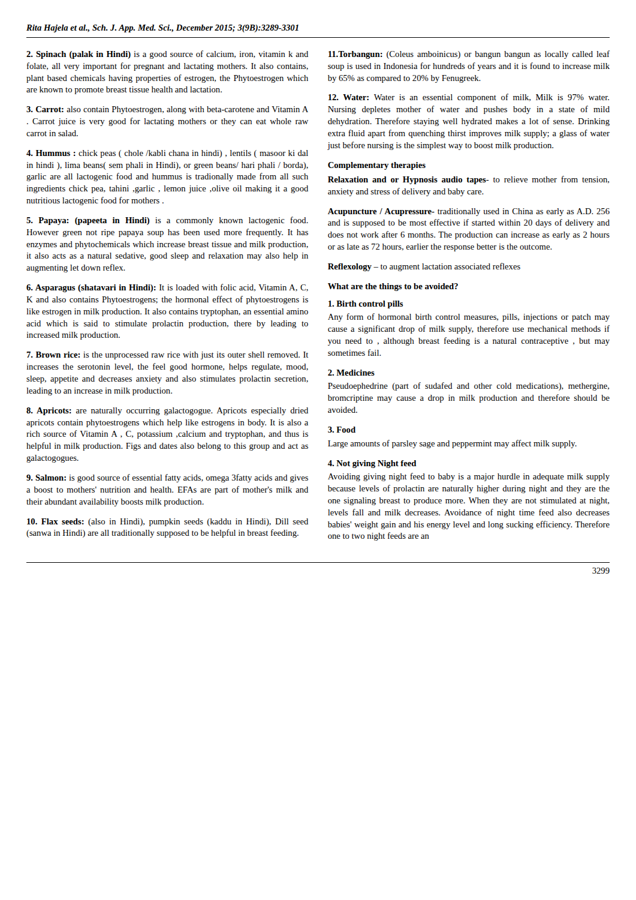Rita Hajela et al., Sch. J. App. Med. Sci., December 2015; 3(9B):3289-3301
2. Spinach (palak in Hindi) is a good source of calcium, iron, vitamin k and folate, all very important for pregnant and lactating mothers. It also contains, plant based chemicals having properties of estrogen, the Phytoestrogen which are known to promote breast tissue health and lactation.
3. Carrot: also contain Phytoestrogen, along with beta-carotene and Vitamin A . Carrot juice is very good for lactating mothers or they can eat whole raw carrot in salad.
4. Hummus : chick peas ( chole /kabli chana in hindi) , lentils ( masoor ki dal in hindi ), lima beans( sem phali in Hindi), or green beans/ hari phali / borda), garlic are all lactogenic food and hummus is tradionally made from all such ingredients chick pea, tahini ,garlic , lemon juice ,olive oil making it a good nutritious lactogenic food for mothers .
5. Papaya: (papeeta in Hindi) is a commonly known lactogenic food. However green not ripe papaya soup has been used more frequently. It has enzymes and phytochemicals which increase breast tissue and milk production, it also acts as a natural sedative, good sleep and relaxation may also help in augmenting let down reflex.
6. Asparagus (shatavari in Hindi): It is loaded with folic acid, Vitamin A, C, K and also contains Phytoestrogens; the hormonal effect of phytoestrogens is like estrogen in milk production. It also contains tryptophan, an essential amino acid which is said to stimulate prolactin production, there by leading to increased milk production.
7. Brown rice: is the unprocessed raw rice with just its outer shell removed. It increases the serotonin level, the feel good hormone, helps regulate, mood, sleep, appetite and decreases anxiety and also stimulates prolactin secretion, leading to an increase in milk production.
8. Apricots: are naturally occurring galactogogue. Apricots especially dried apricots contain phytoestrogens which help like estrogens in body. It is also a rich source of Vitamin A , C, potassium ,calcium and tryptophan, and thus is helpful in milk production. Figs and dates also belong to this group and act as galactogogues.
9. Salmon: is good source of essential fatty acids, omega 3fatty acids and gives a boost to mothers' nutrition and health. EFAs are part of mother's milk and their abundant availability boosts milk production.
10. Flax seeds: (also in Hindi), pumpkin seeds (kaddu in Hindi), Dill seed (sanwa in Hindi) are all traditionally supposed to be helpful in breast feeding.
11.Torbangun: (Coleus amboinicus) or bangun bangun as locally called leaf soup is used in Indonesia for hundreds of years and it is found to increase milk by 65% as compared to 20% by Fenugreek.
12. Water: Water is an essential component of milk, Milk is 97% water. Nursing depletes mother of water and pushes body in a state of mild dehydration. Therefore staying well hydrated makes a lot of sense. Drinking extra fluid apart from quenching thirst improves milk supply; a glass of water just before nursing is the simplest way to boost milk production.
Complementary therapies
Relaxation and or Hypnosis audio tapes- to relieve mother from tension, anxiety and stress of delivery and baby care.
Acupuncture / Acupressure- traditionally used in China as early as A.D. 256 and is supposed to be most effective if started within 20 days of delivery and does not work after 6 months. The production can increase as early as 2 hours or as late as 72 hours, earlier the response better is the outcome.
Reflexology – to augment lactation associated reflexes
What are the things to be avoided?
1. Birth control pills
Any form of hormonal birth control measures, pills, injections or patch may cause a significant drop of milk supply, therefore use mechanical methods if you need to , although breast feeding is a natural contraceptive , but may sometimes fail.
2. Medicines
Pseudoephedrine (part of sudafed and other cold medications), methergine, bromcriptine may cause a drop in milk production and therefore should be avoided.
3. Food
Large amounts of parsley sage and peppermint may affect milk supply.
4. Not giving Night feed
Avoiding giving night feed to baby is a major hurdle in adequate milk supply because levels of prolactin are naturally higher during night and they are the one signaling breast to produce more. When they are not stimulated at night, levels fall and milk decreases. Avoidance of night time feed also decreases babies' weight gain and his energy level and long sucking efficiency. Therefore one to two night feeds are an
3299